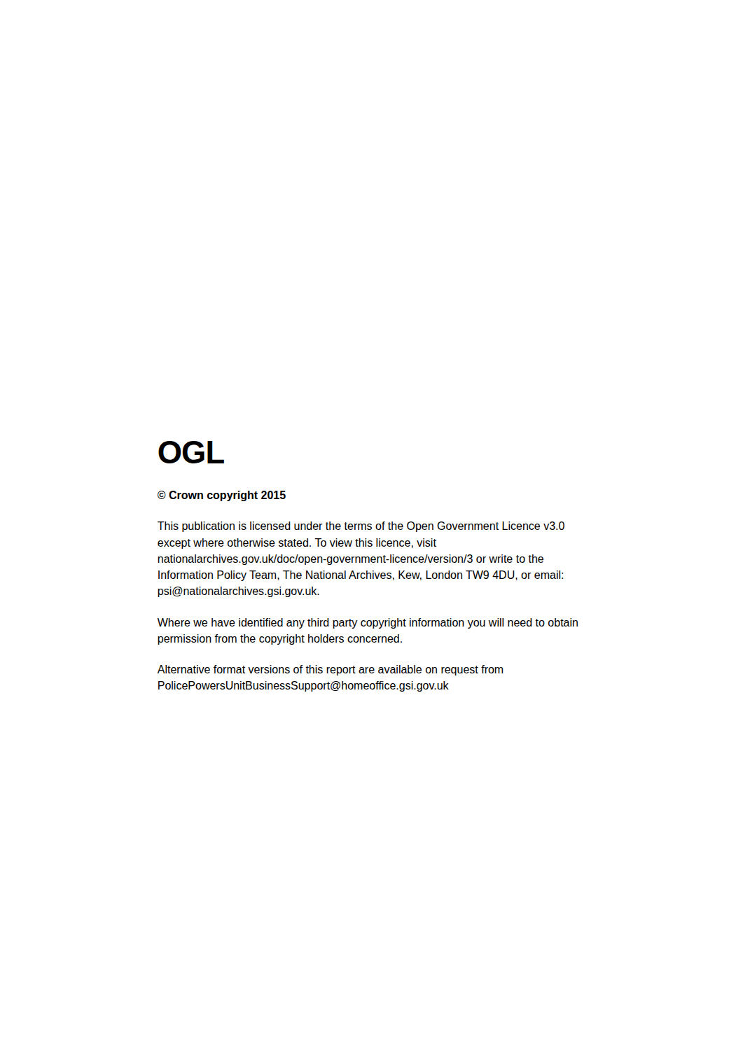OGL
© Crown copyright 2015
This publication is licensed under the terms of the Open Government Licence v3.0 except where otherwise stated. To view this licence, visit nationalarchives.gov.uk/doc/open-government-licence/version/3 or write to the Information Policy Team, The National Archives, Kew, London TW9 4DU, or email: psi@nationalarchives.gsi.gov.uk.
Where we have identified any third party copyright information you will need to obtain permission from the copyright holders concerned.
Alternative format versions of this report are available on request from PolicePowersUnitBusinessSupport@homeoffice.gsi.gov.uk